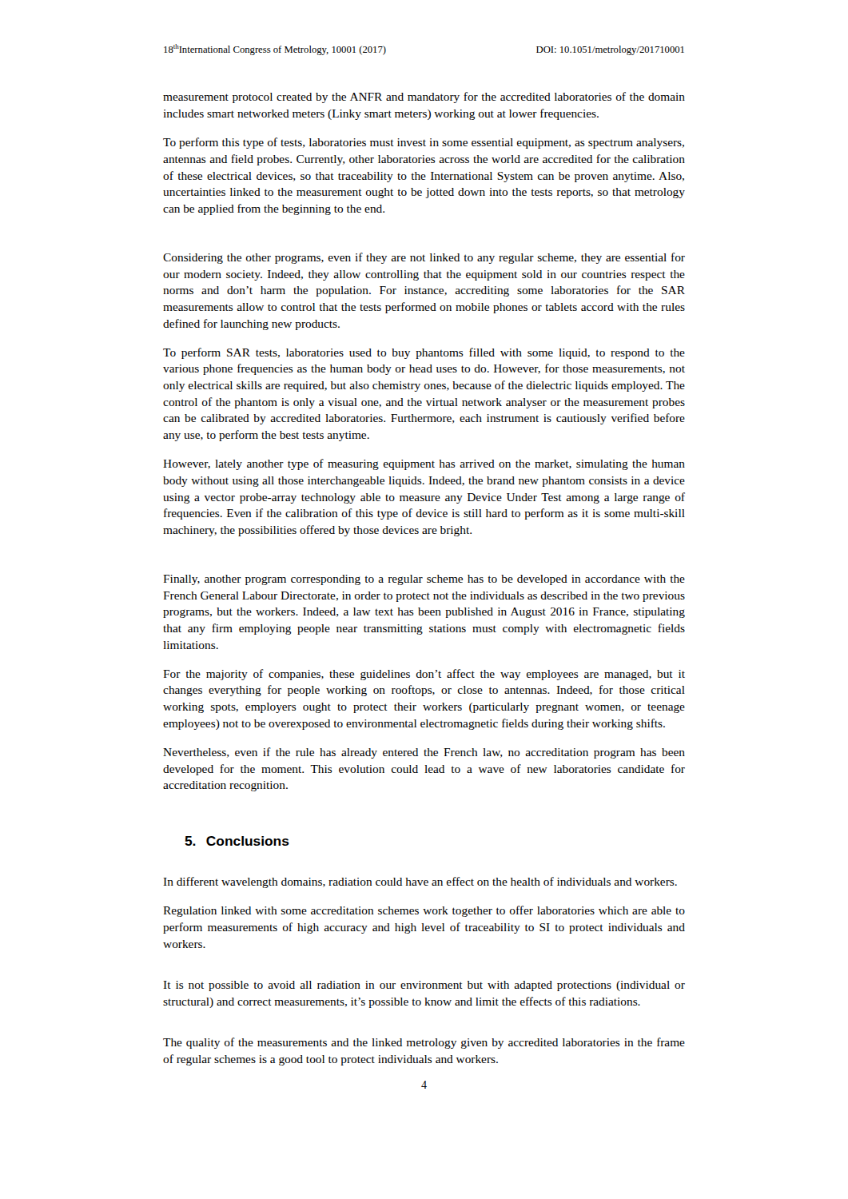18thInternational Congress of Metrology, 10001 (2017)
DOI: 10.1051/metrology/201710001
measurement protocol created by the ANFR and mandatory for the accredited laboratories of the domain includes smart networked meters (Linky smart meters) working out at lower frequencies.
To perform this type of tests, laboratories must invest in some essential equipment, as spectrum analysers, antennas and field probes. Currently, other laboratories across the world are accredited for the calibration of these electrical devices, so that traceability to the International System can be proven anytime. Also, uncertainties linked to the measurement ought to be jotted down into the tests reports, so that metrology can be applied from the beginning to the end.
Considering the other programs, even if they are not linked to any regular scheme, they are essential for our modern society. Indeed, they allow controlling that the equipment sold in our countries respect the norms and don’t harm the population. For instance, accrediting some laboratories for the SAR measurements allow to control that the tests performed on mobile phones or tablets accord with the rules defined for launching new products.
To perform SAR tests, laboratories used to buy phantoms filled with some liquid, to respond to the various phone frequencies as the human body or head uses to do. However, for those measurements, not only electrical skills are required, but also chemistry ones, because of the dielectric liquids employed. The control of the phantom is only a visual one, and the virtual network analyser or the measurement probes can be calibrated by accredited laboratories. Furthermore, each instrument is cautiously verified before any use, to perform the best tests anytime.
However, lately another type of measuring equipment has arrived on the market, simulating the human body without using all those interchangeable liquids. Indeed, the brand new phantom consists in a device using a vector probe-array technology able to measure any Device Under Test among a large range of frequencies. Even if the calibration of this type of device is still hard to perform as it is some multi-skill machinery, the possibilities offered by those devices are bright.
Finally, another program corresponding to a regular scheme has to be developed in accordance with the French General Labour Directorate, in order to protect not the individuals as described in the two previous programs, but the workers. Indeed, a law text has been published in August 2016 in France, stipulating that any firm employing people near transmitting stations must comply with electromagnetic fields limitations.
For the majority of companies, these guidelines don’t affect the way employees are managed, but it changes everything for people working on rooftops, or close to antennas. Indeed, for those critical working spots, employers ought to protect their workers (particularly pregnant women, or teenage employees) not to be overexposed to environmental electromagnetic fields during their working shifts.
Nevertheless, even if the rule has already entered the French law, no accreditation program has been developed for the moment. This evolution could lead to a wave of new laboratories candidate for accreditation recognition.
5. Conclusions
In different wavelength domains, radiation could have an effect on the health of individuals and workers.
Regulation linked with some accreditation schemes work together to offer laboratories which are able to perform measurements of high accuracy and high level of traceability to SI to protect individuals and workers.
It is not possible to avoid all radiation in our environment but with adapted protections (individual or structural) and correct measurements, it’s possible to know and limit the effects of this radiations.
The quality of the measurements and the linked metrology given by accredited laboratories in the frame of regular schemes is a good tool to protect individuals and workers.
4